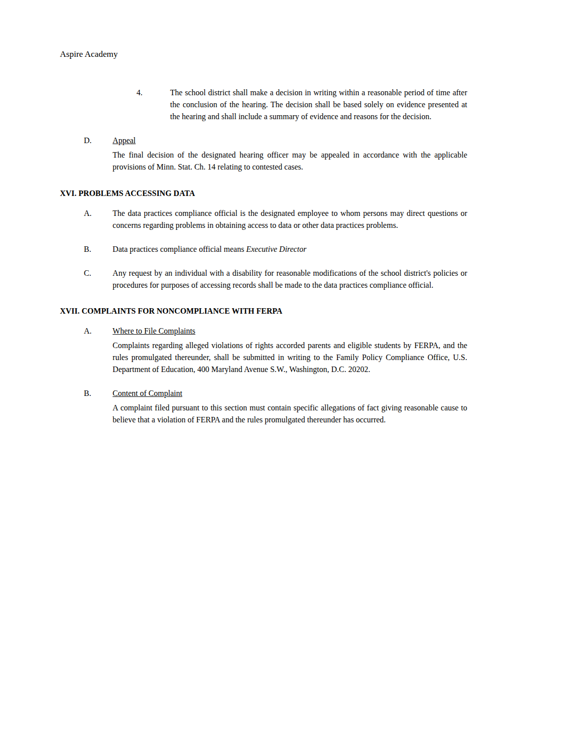Aspire Academy
4.
The school district shall make a decision in writing within a reasonable period of time after the conclusion of the hearing. The decision shall be based solely on evidence presented at the hearing and shall include a summary of evidence and reasons for the decision.
D.
Appeal
The final decision of the designated hearing officer may be appealed in accordance with the applicable provisions of Minn. Stat. Ch. 14 relating to contested cases.
XVI. PROBLEMS ACCESSING DATA
A.
The data practices compliance official is the designated employee to whom persons may direct questions or concerns regarding problems in obtaining access to data or other data practices problems.
B.
Data practices compliance official means Executive Director
C.
Any request by an individual with a disability for reasonable modifications of the school district's policies or procedures for purposes of accessing records shall be made to the data practices compliance official.
XVII. COMPLAINTS FOR NONCOMPLIANCE WITH FERPA
A.
Where to File Complaints
Complaints regarding alleged violations of rights accorded parents and eligible students by FERPA, and the rules promulgated thereunder, shall be submitted in writing to the Family Policy Compliance Office, U.S. Department of Education, 400 Maryland Avenue S.W., Washington, D.C. 20202.
B.
Content of Complaint
A complaint filed pursuant to this section must contain specific allegations of fact giving reasonable cause to believe that a violation of FERPA and the rules promulgated thereunder has occurred.